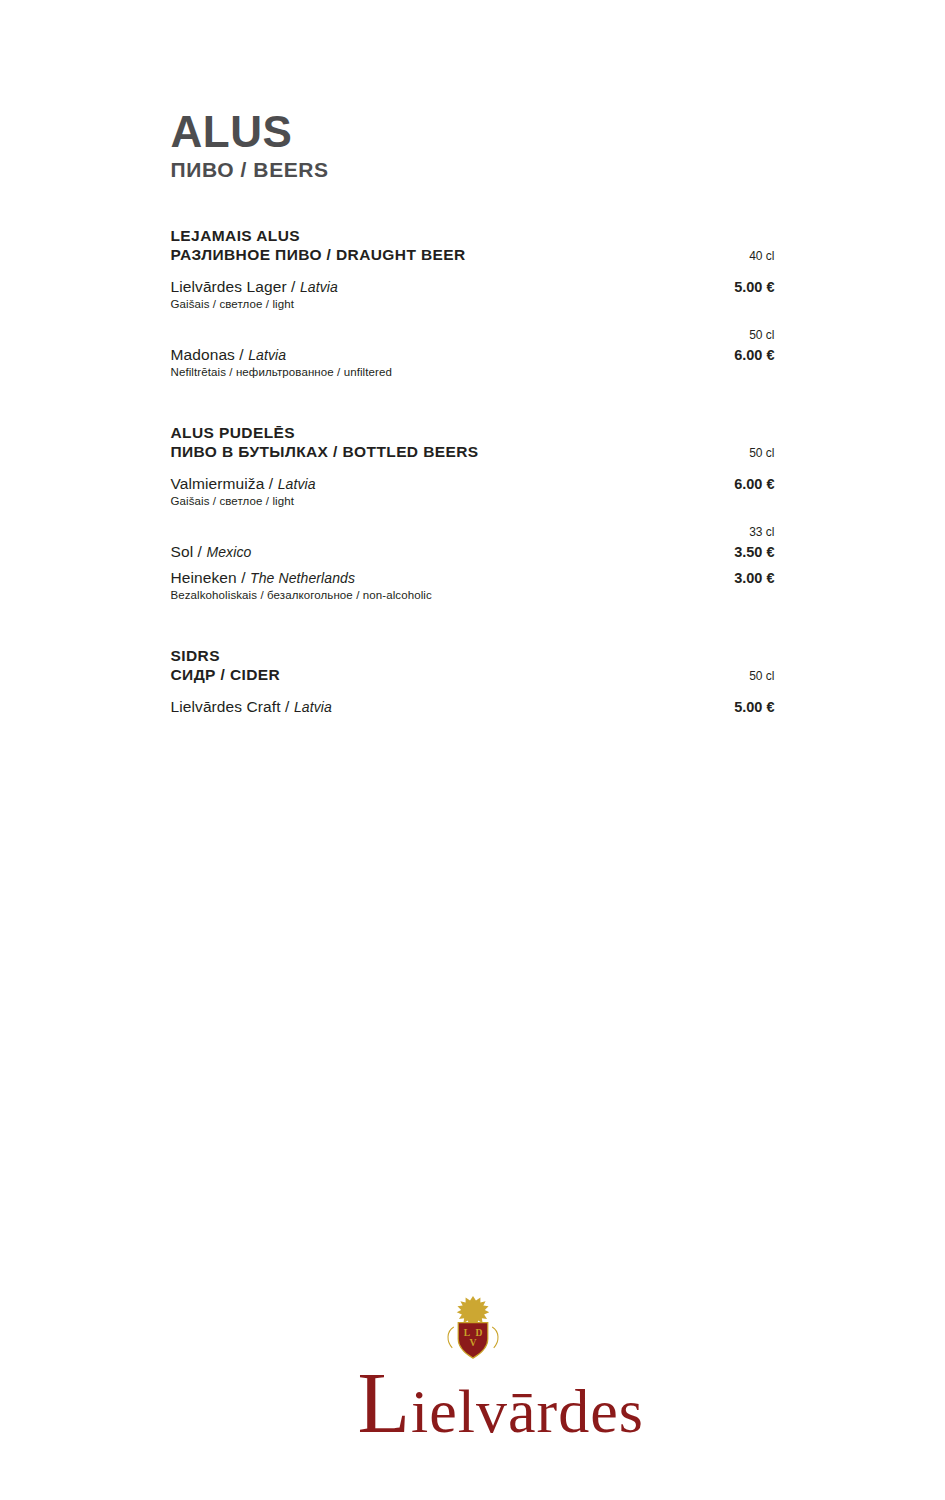ALUS
ПИВО / BEERS
LEJAMAIS ALUS
РАЗЛИВНОЕ ПИВО / DRAUGHT BEER 40 cl
Lielvārdes Lager / Latvia 5.00 €
Gaišais / светлое / light
50 cl
Madonas / Latvia 6.00 €
Nefiltrētais / нефильтрованное / unfiltered
ALUS PUDELĒS
ПИВО В БУТЫЛКАХ / BOTTLED BEERS 50 cl
Valmiermuiža / Latvia 6.00 €
Gaišais / светлое / light
33 cl
Sol / Mexico 3.50 €
Heineken / The Netherlands 3.00 €
Bezalkoholiskais / безалкогольное / non-alcoholic
SIDRS
СИДР / CIDER 50 cl
Lielvārdes Craft / Latvia 5.00 €
L D V
Lielvārdes